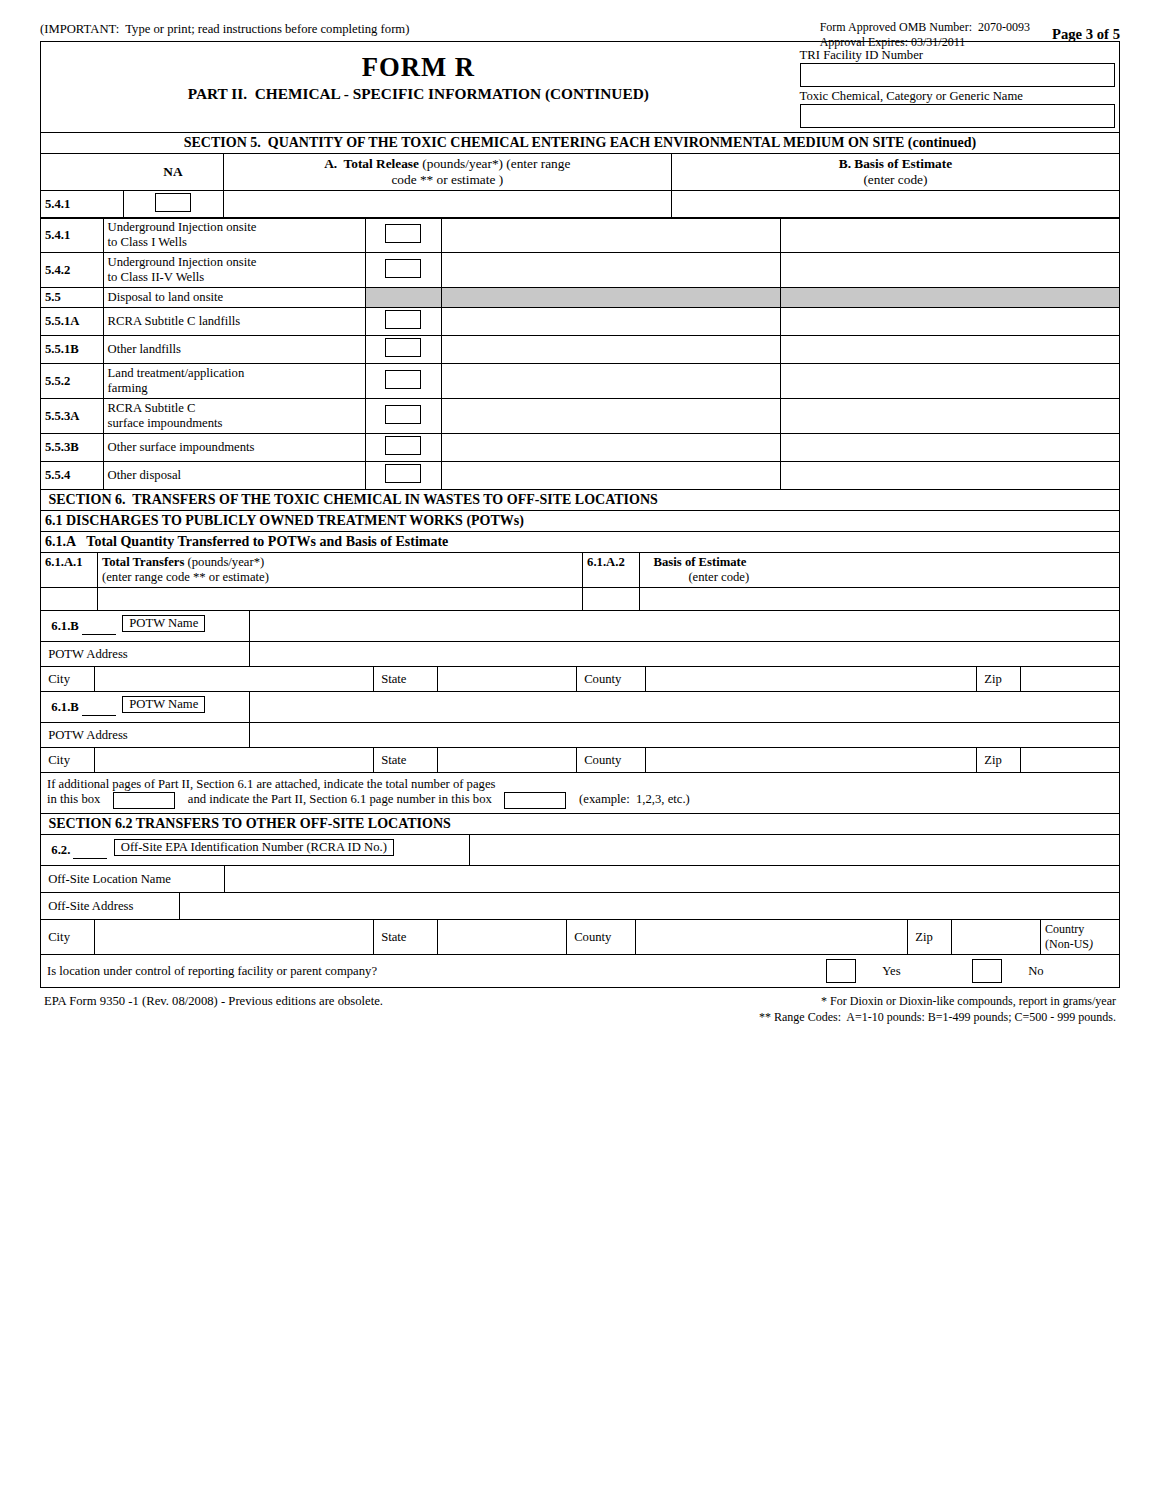(IMPORTANT: Type or print; read instructions before completing form)
Form Approved OMB Number: 2070-0093
Approval Expires: 03/31/2011
Page 3 of 5
| / FORM R PART II. CHEMICAL - SPECIFIC INFORMATION (CONTINUED) / TRI Facility ID Number Toxic Chemical, Category or Generic Name / |
| SECTION 5. QUANTITY OF THE TOXIC CHEMICAL ENTERING EACH ENVIRONMENTAL MEDIUM ON SITE (continued) |
| | NA | A. Total Release (pounds/year*) (enter range code ** or estimate ) | B. Basis of Estimate (enter code) |
| 5.4.1 | | | |
| 5.4.1 | Underground Injection onsite to Class I Wells | | | |
| 5.4.2 | Underground Injection onsite to Class II-V Wells | | | |
| 5.5 | Disposal to land onsite | | | |
| 5.5.1A | RCRA Subtitle C landfills | | | |
| 5.5.1B | Other landfills | | | |
| 5.5.2 | Land treatment/application farming | | | |
| 5.5.3A | RCRA Subtitle C surface impoundments | | | |
| 5.5.3B | Other surface impoundments | | | |
| 5.5.4 | Other disposal | | | |
| SECTION 6. TRANSFERS OF THE TOXIC CHEMICAL IN WASTES TO OFF-SITE LOCATIONS |
| 6.1 DISCHARGES TO PUBLICLY OWNED TREATMENT WORKS (POTWs) |
| 6.1.A Total Quantity Transferred to POTWs and Basis of Estimate |
| / 6.1.A.1 / Total Transfers (pounds/year*) (enter range code ** or estimate) / 6.1.A.2 / Basis of Estimate (enter code) / |
| / 6.1.B POTW Name / / |
| / POTW Address / / |
| / City / / State / / County / / Zip / / |
| / 6.1.B POTW Name / / |
| / POTW Address / / |
| / City / / State / / County / / Zip / / |
| If additional pages of Part II, Section 6.1 are attached, indicate the total number of pages in this box and indicate the Part II, Section 6.1 page number in this box (example: 1,2,3, etc.) |
| SECTION 6.2 TRANSFERS TO OTHER OFF-SITE LOCATIONS |
| / 6.2. Off-Site EPA Identification Number (RCRA ID No.) / / |
| / Off-Site Location Name / / |
| / Off-Site Address / / |
| / City / / State / / County / / Zip / / Country (Non-US ) / |
| / Is location under control of reporting facility or parent company? / / Yes / / No / |
| EPA Form 9350 -1 (Rev. 08/2008) - Previous editions are obsolete. | * For Dioxin or Dioxin-like compounds, report in grams/year ** Range Codes: A=1-10 pounds: B=1-499 pounds; C=500 - 999 pounds. |